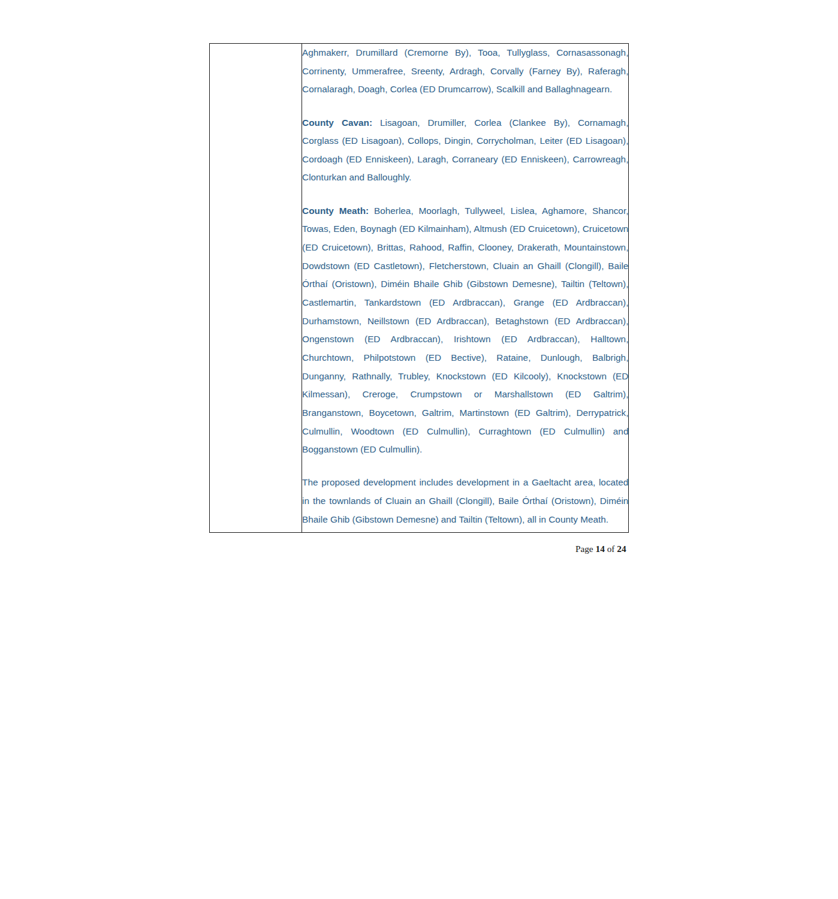| | Aghmakerr, Drumillard (Cremorne By), Tooa, Tullyglass, Cornasassonagh, Corrinenty, Ummerafree, Sreenty, Ardragh, Corvally (Farney By), Raferagh, Cornalaragh, Doagh, Corlea (ED Drumcarrow), Scalkill and Ballaghnagearn. County Cavan: Lisagoan, Drumiller, Corlea (Clankee By), Cornamagh, Corglass (ED Lisagoan), Collops, Dingin, Corrycholman, Leiter (ED Lisagoan), Cordoagh (ED Enniskeen), Laragh, Corraneary (ED Enniskeen), Carrowreagh, Clonturkan and Balloughly. County Meath: Boherlea, Moorlagh, Tullyweel, Lislea, Aghamore, Shancor, Towas, Eden, Boynagh (ED Kilmainham), Altmush (ED Cruicetown), Cruicetown (ED Cruicetown), Brittas, Rahood, Raffin, Clooney, Drakerath, Mountainstown, Dowdstown (ED Castletown), Fletcherstown, Cluain an Ghaill (Clongill), Baile Órthaí (Oristown), Diméin Bhaile Ghib (Gibstown Demesne), Tailtin (Teltown), Castlemartin, Tankardstown (ED Ardbraccan), Grange (ED Ardbraccan), Durhamstown, Neillstown (ED Ardbraccan), Betaghstown (ED Ardbraccan), Ongenstown (ED Ardbraccan), Irishtown (ED Ardbraccan), Halltown, Churchtown, Philpotstown (ED Bective), Rataine, Dunlough, Balbrigh, Dunganny, Rathnally, Trubley, Knockstown (ED Kilcooly), Knockstown (ED Kilmessan), Creroge, Crumpstown or Marshallstown (ED Galtrim), Branganstown, Boycetown, Galtrim, Martinstown (ED Galtrim), Derrypatrick, Culmullin, Woodtown (ED Culmullin), Curraghtown (ED Culmullin) and Bogganstown (ED Culmullin). The proposed development includes development in a Gaeltacht area, located in the townlands of Cluain an Ghaill (Clongill), Baile Órthaí (Oristown), Diméin Bhaile Ghib (Gibstown Demesne) and Tailtin (Teltown), all in County Meath. |
Page 14 of 24